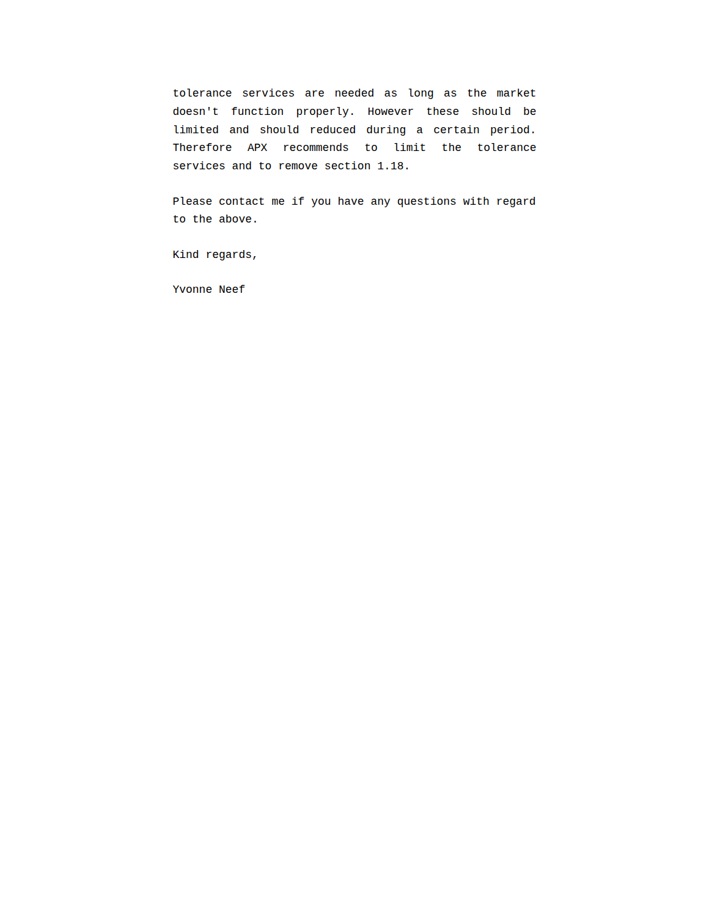tolerance services are needed as long as the market doesn't function properly. However these should be limited and should reduced during a certain period. Therefore APX recommends to limit the tolerance services and to remove section 1.18.
Please contact me if you have any questions with regard to the above.
Kind regards,
Yvonne Neef